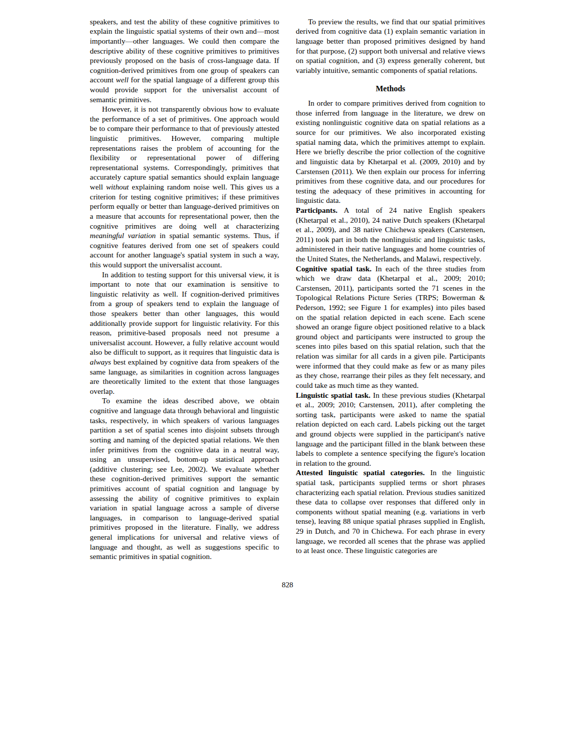speakers, and test the ability of these cognitive primitives to explain the linguistic spatial systems of their own and—most importantly—other languages. We could then compare the descriptive ability of these cognitive primitives to primitives previously proposed on the basis of cross-language data. If cognition-derived primitives from one group of speakers can account well for the spatial language of a different group this would provide support for the universalist account of semantic primitives.
However, it is not transparently obvious how to evaluate the performance of a set of primitives. One approach would be to compare their performance to that of previously attested linguistic primitives. However, comparing multiple representations raises the problem of accounting for the flexibility or representational power of differing representational systems. Correspondingly, primitives that accurately capture spatial semantics should explain language well without explaining random noise well. This gives us a criterion for testing cognitive primitives; if these primitives perform equally or better than language-derived primitives on a measure that accounts for representational power, then the cognitive primitives are doing well at characterizing meaningful variation in spatial semantic systems. Thus, if cognitive features derived from one set of speakers could account for another language's spatial system in such a way, this would support the universalist account.
In addition to testing support for this universal view, it is important to note that our examination is sensitive to linguistic relativity as well. If cognition-derived primitives from a group of speakers tend to explain the language of those speakers better than other languages, this would additionally provide support for linguistic relativity. For this reason, primitive-based proposals need not presume a universalist account. However, a fully relative account would also be difficult to support, as it requires that linguistic data is always best explained by cognitive data from speakers of the same language, as similarities in cognition across languages are theoretically limited to the extent that those languages overlap.
To examine the ideas described above, we obtain cognitive and language data through behavioral and linguistic tasks, respectively, in which speakers of various languages partition a set of spatial scenes into disjoint subsets through sorting and naming of the depicted spatial relations. We then infer primitives from the cognitive data in a neutral way, using an unsupervised, bottom-up statistical approach (additive clustering; see Lee, 2002). We evaluate whether these cognition-derived primitives support the semantic primitives account of spatial cognition and language by assessing the ability of cognitive primitives to explain variation in spatial language across a sample of diverse languages, in comparison to language-derived spatial primitives proposed in the literature. Finally, we address general implications for universal and relative views of language and thought, as well as suggestions specific to semantic primitives in spatial cognition.
To preview the results, we find that our spatial primitives derived from cognitive data (1) explain semantic variation in language better than proposed primitives designed by hand for that purpose, (2) support both universal and relative views on spatial cognition, and (3) express generally coherent, but variably intuitive, semantic components of spatial relations.
Methods
In order to compare primitives derived from cognition to those inferred from language in the literature, we drew on existing nonlinguistic cognitive data on spatial relations as a source for our primitives. We also incorporated existing spatial naming data, which the primitives attempt to explain. Here we briefly describe the prior collection of the cognitive and linguistic data by Khetarpal et al. (2009, 2010) and by Carstensen (2011). We then explain our process for inferring primitives from these cognitive data, and our procedures for testing the adequacy of these primitives in accounting for linguistic data.
Participants. A total of 24 native English speakers (Khetarpal et al., 2010), 24 native Dutch speakers (Khetarpal et al., 2009), and 38 native Chichewa speakers (Carstensen, 2011) took part in both the nonlinguistic and linguistic tasks, administered in their native languages and home countries of the United States, the Netherlands, and Malawi, respectively.
Cognitive spatial task. In each of the three studies from which we draw data (Khetarpal et al., 2009; 2010; Carstensen, 2011), participants sorted the 71 scenes in the Topological Relations Picture Series (TRPS; Bowerman & Pederson, 1992; see Figure 1 for examples) into piles based on the spatial relation depicted in each scene. Each scene showed an orange figure object positioned relative to a black ground object and participants were instructed to group the scenes into piles based on this spatial relation, such that the relation was similar for all cards in a given pile. Participants were informed that they could make as few or as many piles as they chose, rearrange their piles as they felt necessary, and could take as much time as they wanted.
Linguistic spatial task. In these previous studies (Khetarpal et al., 2009; 2010; Carstensen, 2011), after completing the sorting task, participants were asked to name the spatial relation depicted on each card. Labels picking out the target and ground objects were supplied in the participant's native language and the participant filled in the blank between these labels to complete a sentence specifying the figure's location in relation to the ground.
Attested linguistic spatial categories. In the linguistic spatial task, participants supplied terms or short phrases characterizing each spatial relation. Previous studies sanitized these data to collapse over responses that differed only in components without spatial meaning (e.g. variations in verb tense), leaving 88 unique spatial phrases supplied in English, 29 in Dutch, and 70 in Chichewa. For each phrase in every language, we recorded all scenes that the phrase was applied to at least once. These linguistic categories are
828